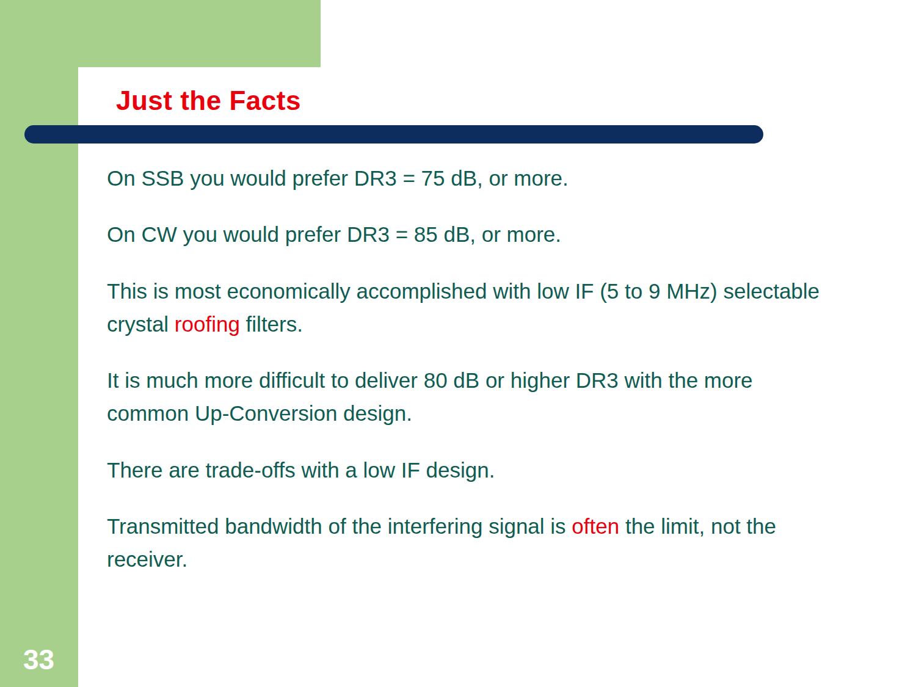Just the Facts
On SSB you would prefer DR3 = 75 dB, or more.
On CW you would prefer DR3 = 85 dB, or more.
This is most economically accomplished with low IF (5 to 9 MHz) selectable crystal roofing filters.
It is much more difficult to deliver 80 dB or higher DR3 with the more common Up-Conversion design.
There are trade-offs with a low IF design.
Transmitted bandwidth of the interfering signal is often the limit, not the receiver.
33